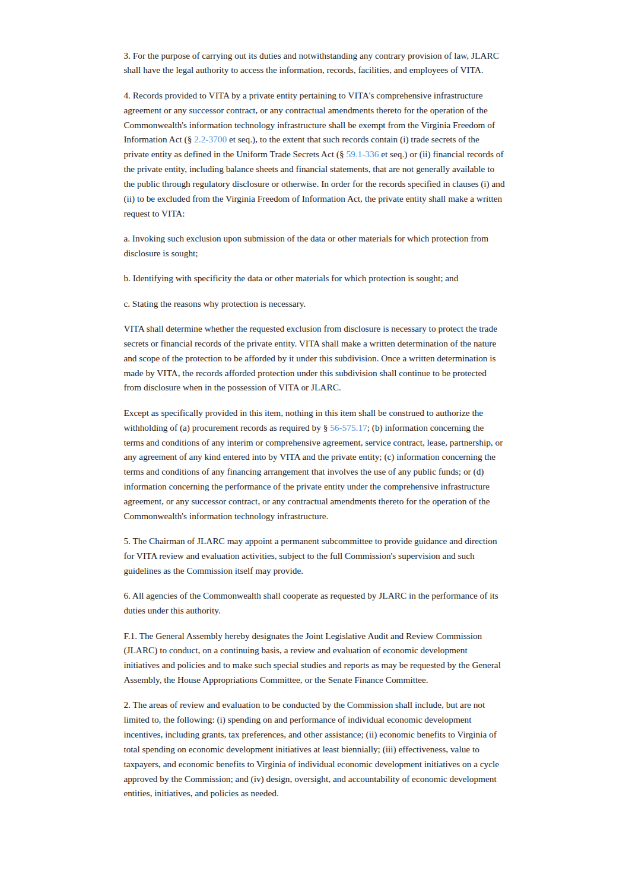3. For the purpose of carrying out its duties and notwithstanding any contrary provision of law, JLARC shall have the legal authority to access the information, records, facilities, and employees of VITA.
4. Records provided to VITA by a private entity pertaining to VITA's comprehensive infrastructure agreement or any successor contract, or any contractual amendments thereto for the operation of the Commonwealth's information technology infrastructure shall be exempt from the Virginia Freedom of Information Act (§ 2.2-3700 et seq.), to the extent that such records contain (i) trade secrets of the private entity as defined in the Uniform Trade Secrets Act (§ 59.1-336 et seq.) or (ii) financial records of the private entity, including balance sheets and financial statements, that are not generally available to the public through regulatory disclosure or otherwise. In order for the records specified in clauses (i) and (ii) to be excluded from the Virginia Freedom of Information Act, the private entity shall make a written request to VITA:
a. Invoking such exclusion upon submission of the data or other materials for which protection from disclosure is sought;
b. Identifying with specificity the data or other materials for which protection is sought; and
c. Stating the reasons why protection is necessary.
VITA shall determine whether the requested exclusion from disclosure is necessary to protect the trade secrets or financial records of the private entity. VITA shall make a written determination of the nature and scope of the protection to be afforded by it under this subdivision. Once a written determination is made by VITA, the records afforded protection under this subdivision shall continue to be protected from disclosure when in the possession of VITA or JLARC.
Except as specifically provided in this item, nothing in this item shall be construed to authorize the withholding of (a) procurement records as required by § 56-575.17; (b) information concerning the terms and conditions of any interim or comprehensive agreement, service contract, lease, partnership, or any agreement of any kind entered into by VITA and the private entity; (c) information concerning the terms and conditions of any financing arrangement that involves the use of any public funds; or (d) information concerning the performance of the private entity under the comprehensive infrastructure agreement, or any successor contract, or any contractual amendments thereto for the operation of the Commonwealth's information technology infrastructure.
5. The Chairman of JLARC may appoint a permanent subcommittee to provide guidance and direction for VITA review and evaluation activities, subject to the full Commission's supervision and such guidelines as the Commission itself may provide.
6. All agencies of the Commonwealth shall cooperate as requested by JLARC in the performance of its duties under this authority.
F.1. The General Assembly hereby designates the Joint Legislative Audit and Review Commission (JLARC) to conduct, on a continuing basis, a review and evaluation of economic development initiatives and policies and to make such special studies and reports as may be requested by the General Assembly, the House Appropriations Committee, or the Senate Finance Committee.
2. The areas of review and evaluation to be conducted by the Commission shall include, but are not limited to, the following: (i) spending on and performance of individual economic development incentives, including grants, tax preferences, and other assistance; (ii) economic benefits to Virginia of total spending on economic development initiatives at least biennially; (iii) effectiveness, value to taxpayers, and economic benefits to Virginia of individual economic development initiatives on a cycle approved by the Commission; and (iv) design, oversight, and accountability of economic development entities, initiatives, and policies as needed.